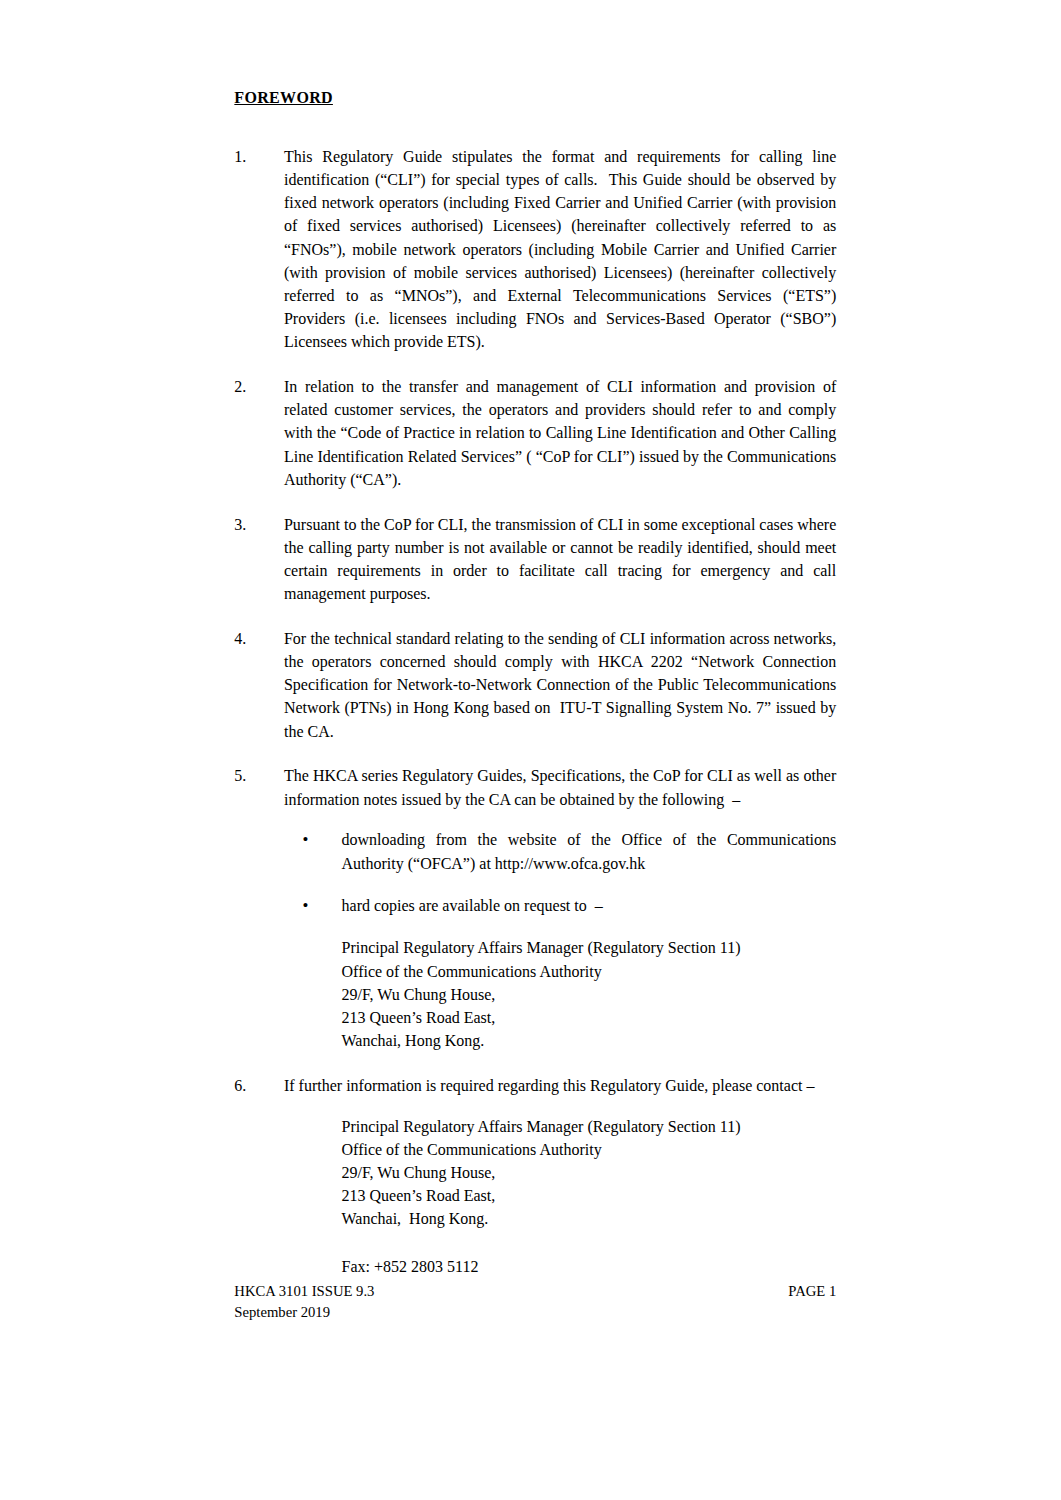FOREWORD
This Regulatory Guide stipulates the format and requirements for calling line identification (“CLI”) for special types of calls. This Guide should be observed by fixed network operators (including Fixed Carrier and Unified Carrier (with provision of fixed services authorised) Licensees) (hereinafter collectively referred to as “FNOs”), mobile network operators (including Mobile Carrier and Unified Carrier (with provision of mobile services authorised) Licensees) (hereinafter collectively referred to as “MNOs”), and External Telecommunications Services (“ETS”) Providers (i.e. licensees including FNOs and Services-Based Operator (“SBO”) Licensees which provide ETS).
In relation to the transfer and management of CLI information and provision of related customer services, the operators and providers should refer to and comply with the “Code of Practice in relation to Calling Line Identification and Other Calling Line Identification Related Services” ( “CoP for CLI”) issued by the Communications Authority (“CA”).
Pursuant to the CoP for CLI, the transmission of CLI in some exceptional cases where the calling party number is not available or cannot be readily identified, should meet certain requirements in order to facilitate call tracing for emergency and call management purposes.
For the technical standard relating to the sending of CLI information across networks, the operators concerned should comply with HKCA 2202 “Network Connection Specification for Network-to-Network Connection of the Public Telecommunications Network (PTNs) in Hong Kong based on ITU-T Signalling System No. 7” issued by the CA.
The HKCA series Regulatory Guides, Specifications, the CoP for CLI as well as other information notes issued by the CA can be obtained by the following –
downloading from the website of the Office of the Communications Authority (“OFCA”) at http://www.ofca.gov.hk
hard copies are available on request to –
Principal Regulatory Affairs Manager (Regulatory Section 11)
Office of the Communications Authority
29/F, Wu Chung House,
213 Queen’s Road East,
Wanchai, Hong Kong.
If further information is required regarding this Regulatory Guide, please contact –
Principal Regulatory Affairs Manager (Regulatory Section 11)
Office of the Communications Authority
29/F, Wu Chung House,
213 Queen’s Road East,
Wanchai, Hong Kong.
Fax: +852 2803 5112
HKCA 3101 ISSUE 9.3
September 2019
PAGE 1